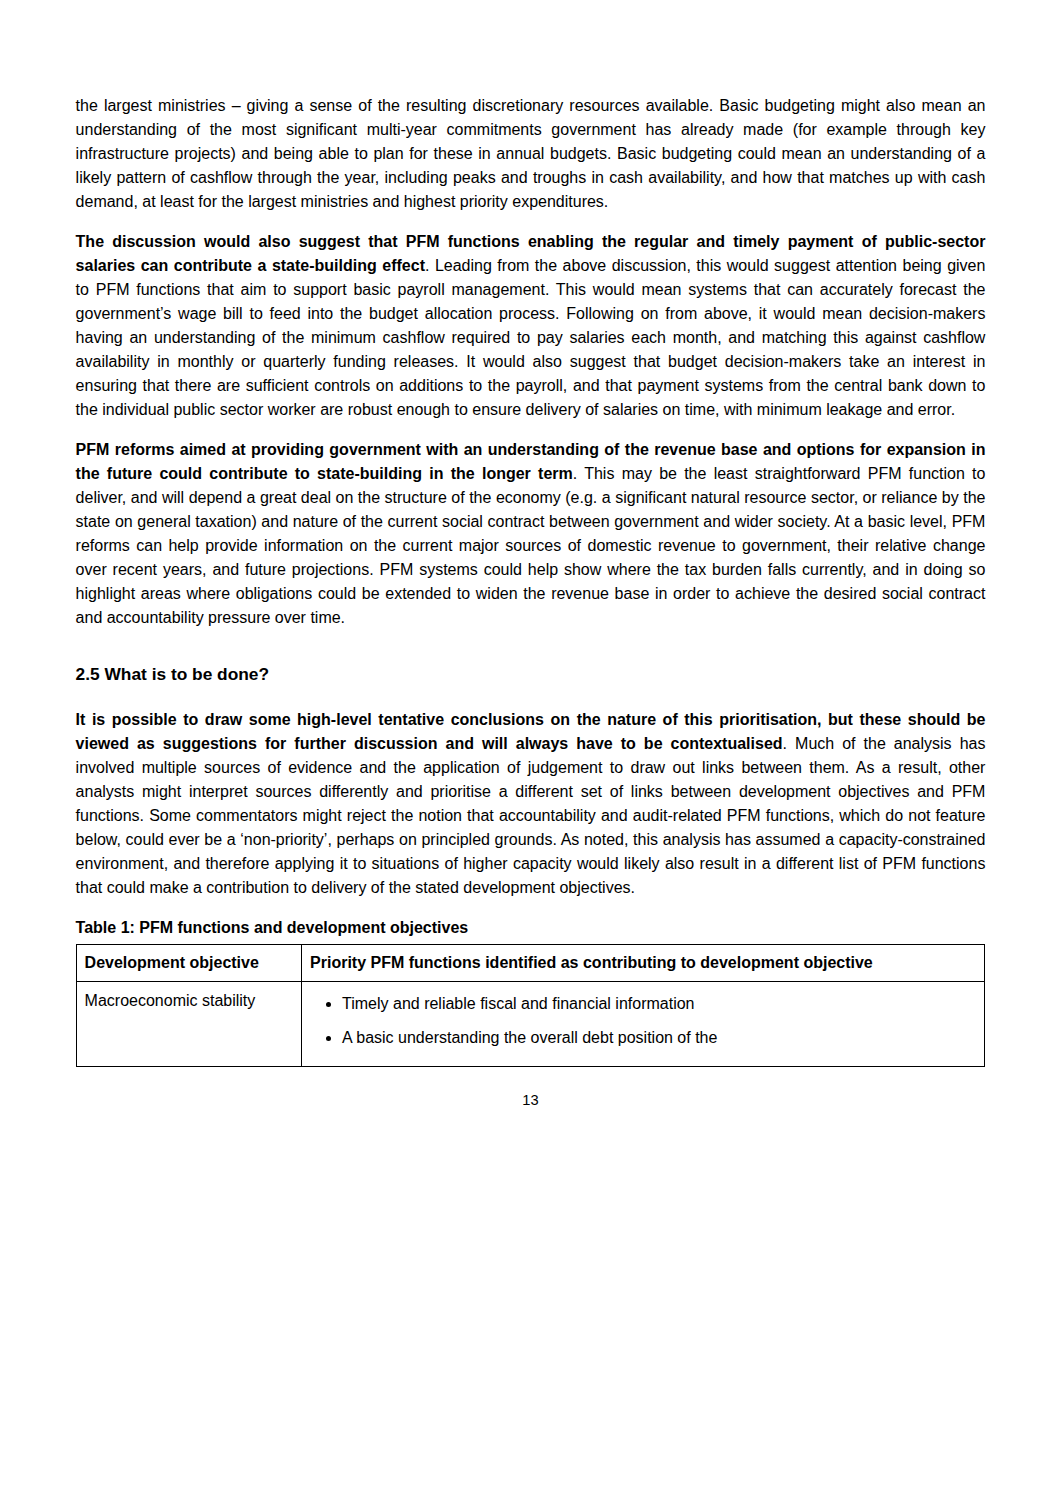the largest ministries – giving a sense of the resulting discretionary resources available. Basic budgeting might also mean an understanding of the most significant multi-year commitments government has already made (for example through key infrastructure projects) and being able to plan for these in annual budgets. Basic budgeting could mean an understanding of a likely pattern of cashflow through the year, including peaks and troughs in cash availability, and how that matches up with cash demand, at least for the largest ministries and highest priority expenditures.
The discussion would also suggest that PFM functions enabling the regular and timely payment of public-sector salaries can contribute a state-building effect. Leading from the above discussion, this would suggest attention being given to PFM functions that aim to support basic payroll management. This would mean systems that can accurately forecast the government’s wage bill to feed into the budget allocation process. Following on from above, it would mean decision-makers having an understanding of the minimum cashflow required to pay salaries each month, and matching this against cashflow availability in monthly or quarterly funding releases. It would also suggest that budget decision-makers take an interest in ensuring that there are sufficient controls on additions to the payroll, and that payment systems from the central bank down to the individual public sector worker are robust enough to ensure delivery of salaries on time, with minimum leakage and error.
PFM reforms aimed at providing government with an understanding of the revenue base and options for expansion in the future could contribute to state-building in the longer term. This may be the least straightforward PFM function to deliver, and will depend a great deal on the structure of the economy (e.g. a significant natural resource sector, or reliance by the state on general taxation) and nature of the current social contract between government and wider society. At a basic level, PFM reforms can help provide information on the current major sources of domestic revenue to government, their relative change over recent years, and future projections. PFM systems could help show where the tax burden falls currently, and in doing so highlight areas where obligations could be extended to widen the revenue base in order to achieve the desired social contract and accountability pressure over time.
2.5 What is to be done?
It is possible to draw some high-level tentative conclusions on the nature of this prioritisation, but these should be viewed as suggestions for further discussion and will always have to be contextualised. Much of the analysis has involved multiple sources of evidence and the application of judgement to draw out links between them. As a result, other analysts might interpret sources differently and prioritise a different set of links between development objectives and PFM functions. Some commentators might reject the notion that accountability and audit-related PFM functions, which do not feature below, could ever be a ‘non-priority’, perhaps on principled grounds. As noted, this analysis has assumed a capacity-constrained environment, and therefore applying it to situations of higher capacity would likely also result in a different list of PFM functions that could make a contribution to delivery of the stated development objectives.
Table 1: PFM functions and development objectives
| Development objective | Priority PFM functions identified as contributing to development objective |
| --- | --- |
| Macroeconomic stability | Timely and reliable fiscal and financial information A basic understanding the overall debt position of the |
13